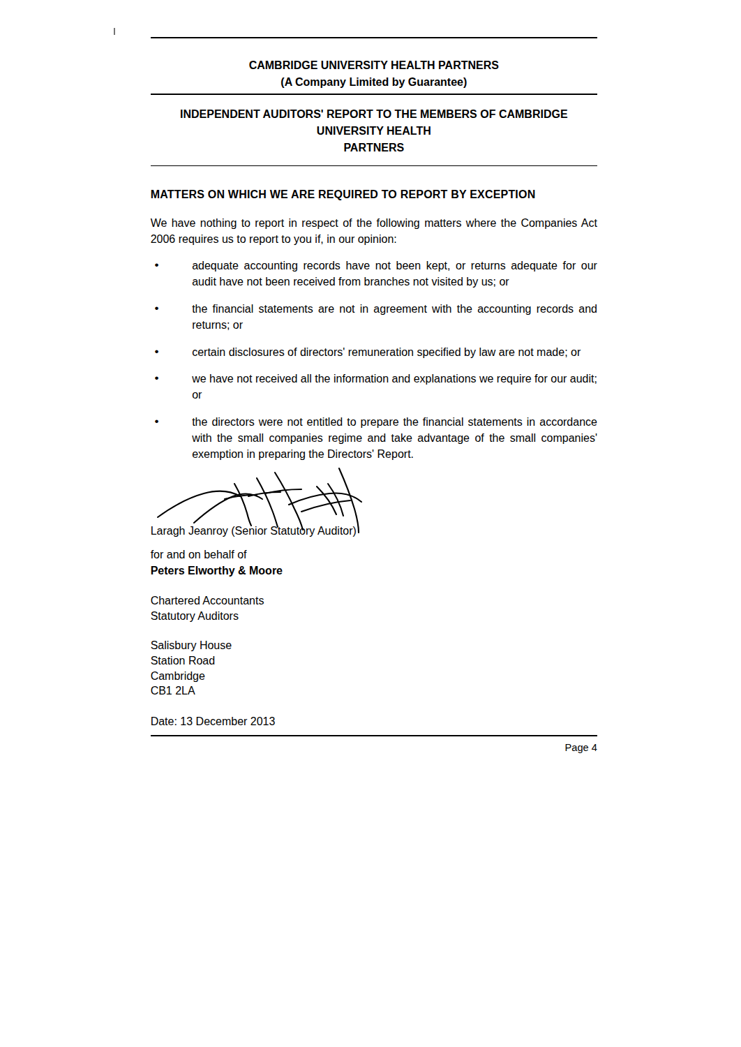CAMBRIDGE UNIVERSITY HEALTH PARTNERS (A Company Limited by Guarantee)
INDEPENDENT AUDITORS' REPORT TO THE MEMBERS OF CAMBRIDGE UNIVERSITY HEALTH
PARTNERS
MATTERS ON WHICH WE ARE REQUIRED TO REPORT BY EXCEPTION
We have nothing to report in respect of the following matters where the Companies Act 2006 requires us to report to you if, in our opinion:
adequate accounting records have not been kept, or returns adequate for our audit have not been received from branches not visited by us; or
the financial statements are not in agreement with the accounting records and returns; or
certain disclosures of directors' remuneration specified by law are not made; or
we have not received all the information and explanations we require for our audit; or
the directors were not entitled to prepare the financial statements in accordance with the small companies regime and take advantage of the small companies' exemption in preparing the Directors' Report.
Laragh Jeanroy (Senior Statutory Auditor)
for and on behalf of
Peters Elworthy & Moore
Chartered Accountants
Statutory Auditors
Salisbury House
Station Road
Cambridge
CB1 2LA
Date: 13 December 2013
Page 4